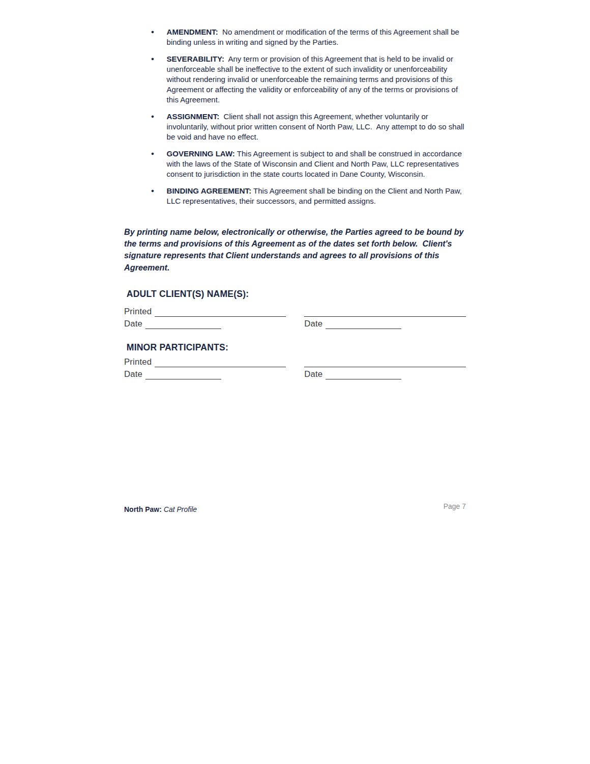AMENDMENT: No amendment or modification of the terms of this Agreement shall be binding unless in writing and signed by the Parties.
SEVERABILITY: Any term or provision of this Agreement that is held to be invalid or unenforceable shall be ineffective to the extent of such invalidity or unenforceability without rendering invalid or unenforceable the remaining terms and provisions of this Agreement or affecting the validity or enforceability of any of the terms or provisions of this Agreement.
ASSIGNMENT: Client shall not assign this Agreement, whether voluntarily or involuntarily, without prior written consent of North Paw, LLC. Any attempt to do so shall be void and have no effect.
GOVERNING LAW: This Agreement is subject to and shall be construed in accordance with the laws of the State of Wisconsin and Client and North Paw, LLC representatives consent to jurisdiction in the state courts located in Dane County, Wisconsin.
BINDING AGREEMENT: This Agreement shall be binding on the Client and North Paw, LLC representatives, their successors, and permitted assigns.
By printing name below, electronically or otherwise, the Parties agreed to be bound by the terms and provisions of this Agreement as of the dates set forth below. Client's signature represents that Client understands and agrees to all provisions of this Agreement.
ADULT CLIENT(S) NAME(S):
Printed
Date
Printed
Date
MINOR PARTICIPANTS:
Printed
Date
Printed
Date
North Paw: Cat Profile
Page 7